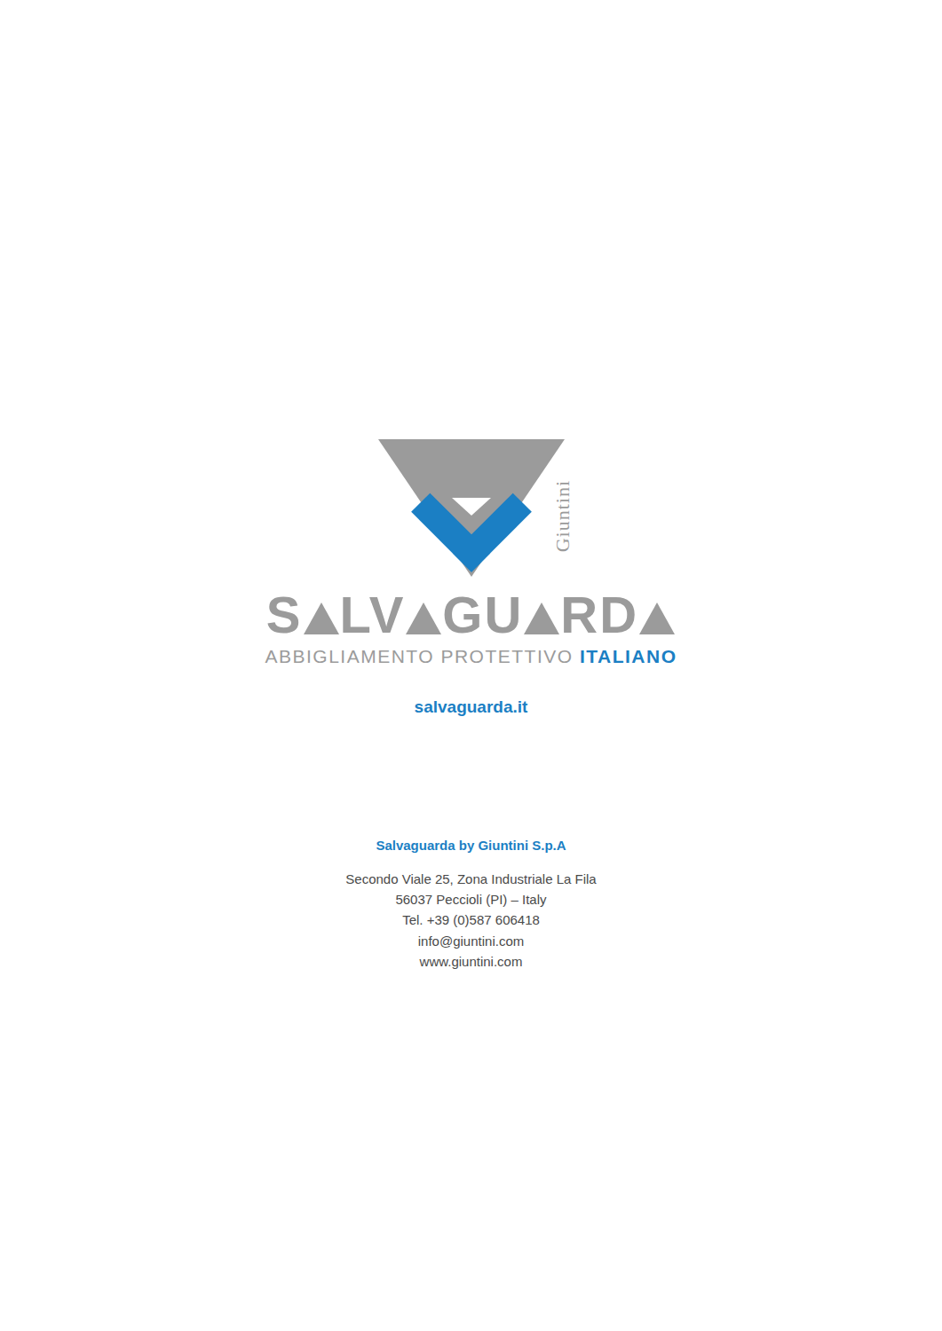Giuntini
S LV GU RD
ABBIGLIAMENTO PROTETTIVO ITALIANO
salvaguarda.it
Salvaguarda by Giuntini S.p.A
Secondo Viale 25, Zona Industriale La Fila
56037 Peccioli (PI) – Italy
Tel. +39 (0)587 606418
info@giuntini.com
www.giuntini.com